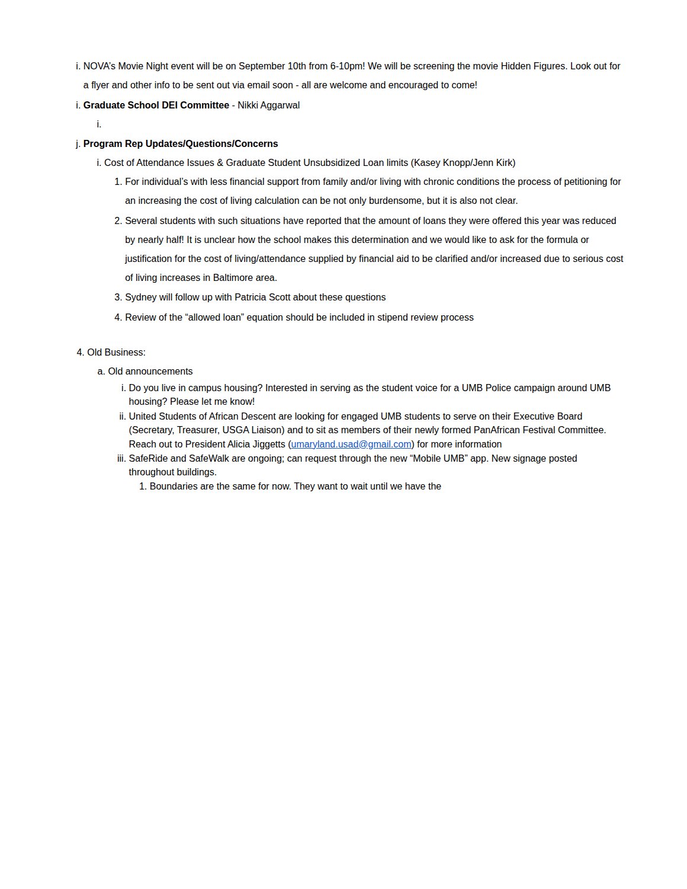NOVA’s Movie Night event will be on September 10th from 6-10pm! We will be screening the movie Hidden Figures. Look out for a flyer and other info to be sent out via email soon - all are welcome and encouraged to come!
Graduate School DEI Committee - Nikki Aggarwal
Program Rep Updates/Questions/Concerns
Cost of Attendance Issues & Graduate Student Unsubsidized Loan limits (Kasey Knopp/Jenn Kirk)
For individual’s with less financial support from family and/or living with chronic conditions the process of petitioning for an increasing the cost of living calculation can be not only burdensome, but it is also not clear.
Several students with such situations have reported that the amount of loans they were offered this year was reduced by nearly half! It is unclear how the school makes this determination and we would like to ask for the formula or justification for the cost of living/attendance supplied by financial aid to be clarified and/or increased due to serious cost of living increases in Baltimore area.
Sydney will follow up with Patricia Scott about these questions
Review of the “allowed loan” equation should be included in stipend review process
Old Business:
Old announcements
Do you live in campus housing? Interested in serving as the student voice for a UMB Police campaign around UMB housing? Please let me know!
United Students of African Descent are looking for engaged UMB students to serve on their Executive Board (Secretary, Treasurer, USGA Liaison) and to sit as members of their newly formed PanAfrican Festival Committee. Reach out to President Alicia Jiggetts (umaryland.usad@gmail.com) for more information
SafeRide and SafeWalk are ongoing; can request through the new “Mobile UMB” app. New signage posted throughout buildings.
Boundaries are the same for now. They want to wait until we have the